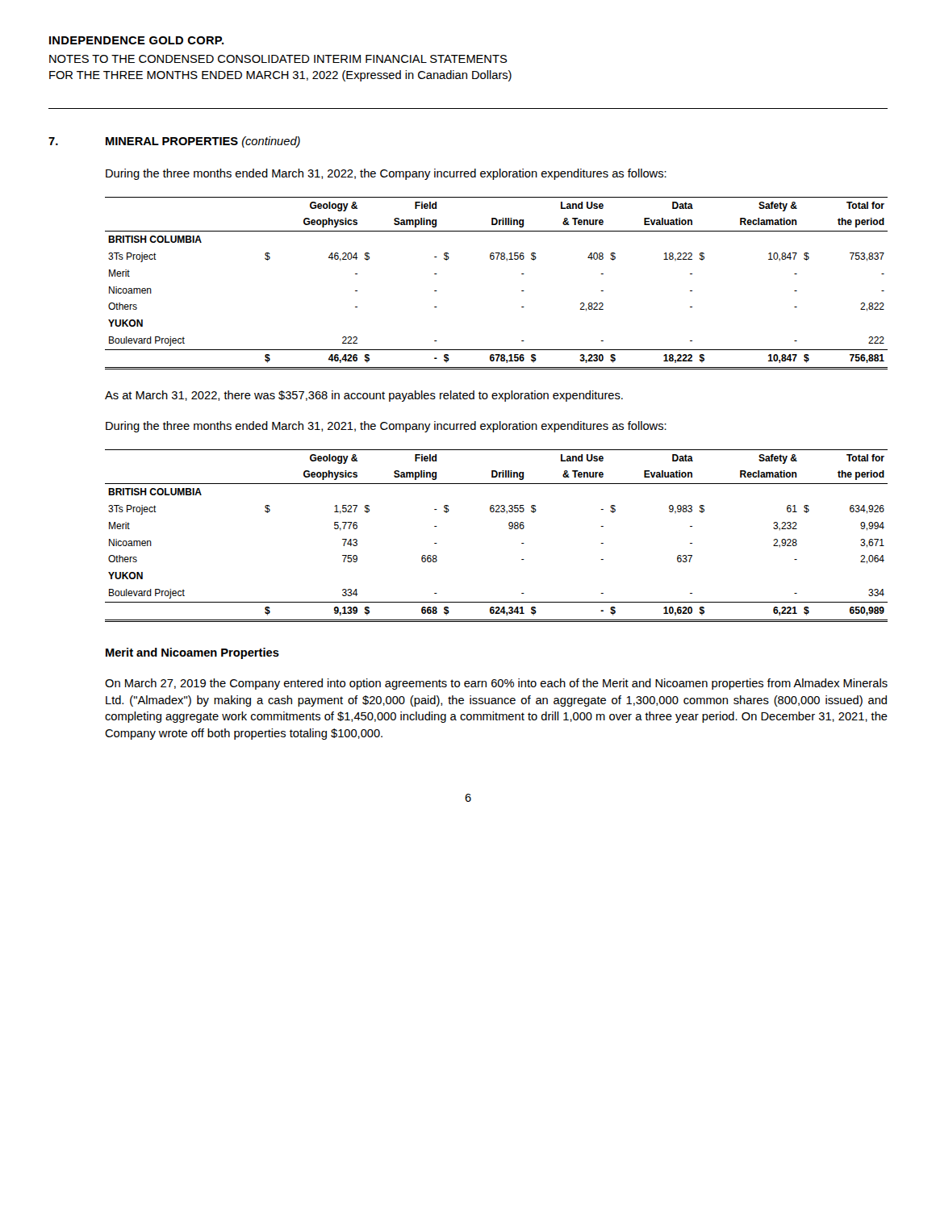INDEPENDENCE GOLD CORP.
NOTES TO THE CONDENSED CONSOLIDATED INTERIM FINANCIAL STATEMENTS
FOR THE THREE MONTHS ENDED MARCH 31, 2022 (Expressed in Canadian Dollars)
7.
MINERAL PROPERTIES (continued)
During the three months ended March 31, 2022, the Company incurred exploration expenditures as follows:
| | Geology & | Field | | Land Use | Data | Safety & | Total for |
| --- | --- | --- | --- | --- | --- | --- | --- |
| | Geophysics | Sampling | Drilling | & Tenure | Evaluation | Reclamation | the period |
| BRITISH COLUMBIA |
| 3Ts Project | $ | 46,204 | $ | - | $ | 678,156 | $ | 408 | $ | 18,222 | $ | 10,847 | $ | 753,837 |
| Merit | | - | | - | | - | | - | | - | | - | | - |
| Nicoamen | | - | | - | | - | | - | | - | | - | | - |
| Others | | - | | - | | - | | 2,822 | | - | | - | | 2,822 |
| YUKON |
| Boulevard Project | | 222 | | - | | - | | - | | - | | - | | 222 |
| | $ | 46,426 | $ | - | $ | 678,156 | $ | 3,230 | $ | 18,222 | $ | 10,847 | $ | 756,881 |
As at March 31, 2022, there was $357,368 in account payables related to exploration expenditures.
During the three months ended March 31, 2021, the Company incurred exploration expenditures as follows:
| | Geology & | Field | | Land Use | Data | Safety & | Total for |
| --- | --- | --- | --- | --- | --- | --- | --- |
| | Geophysics | Sampling | Drilling | & Tenure | Evaluation | Reclamation | the period |
| BRITISH COLUMBIA |
| 3Ts Project | $ | 1,527 | $ | - | $ | 623,355 | $ | - | $ | 9,983 | $ | 61 | $ | 634,926 |
| Merit | | 5,776 | | - | | 986 | | - | | - | | 3,232 | | 9,994 |
| Nicoamen | | 743 | | - | | - | | - | | - | | 2,928 | | 3,671 |
| Others | | 759 | | 668 | | - | | - | | 637 | | - | | 2,064 |
| YUKON |
| Boulevard Project | | 334 | | - | | - | | - | | - | | - | | 334 |
| | $ | 9,139 | $ | 668 | $ | 624,341 | $ | - | $ | 10,620 | $ | 6,221 | $ | 650,989 |
Merit and Nicoamen Properties
On March 27, 2019 the Company entered into option agreements to earn 60% into each of the Merit and Nicoamen properties from Almadex Minerals Ltd. ("Almadex") by making a cash payment of $20,000 (paid), the issuance of an aggregate of 1,300,000 common shares (800,000 issued) and completing aggregate work commitments of $1,450,000 including a commitment to drill 1,000 m over a three year period. On December 31, 2021, the Company wrote off both properties totaling $100,000.
6